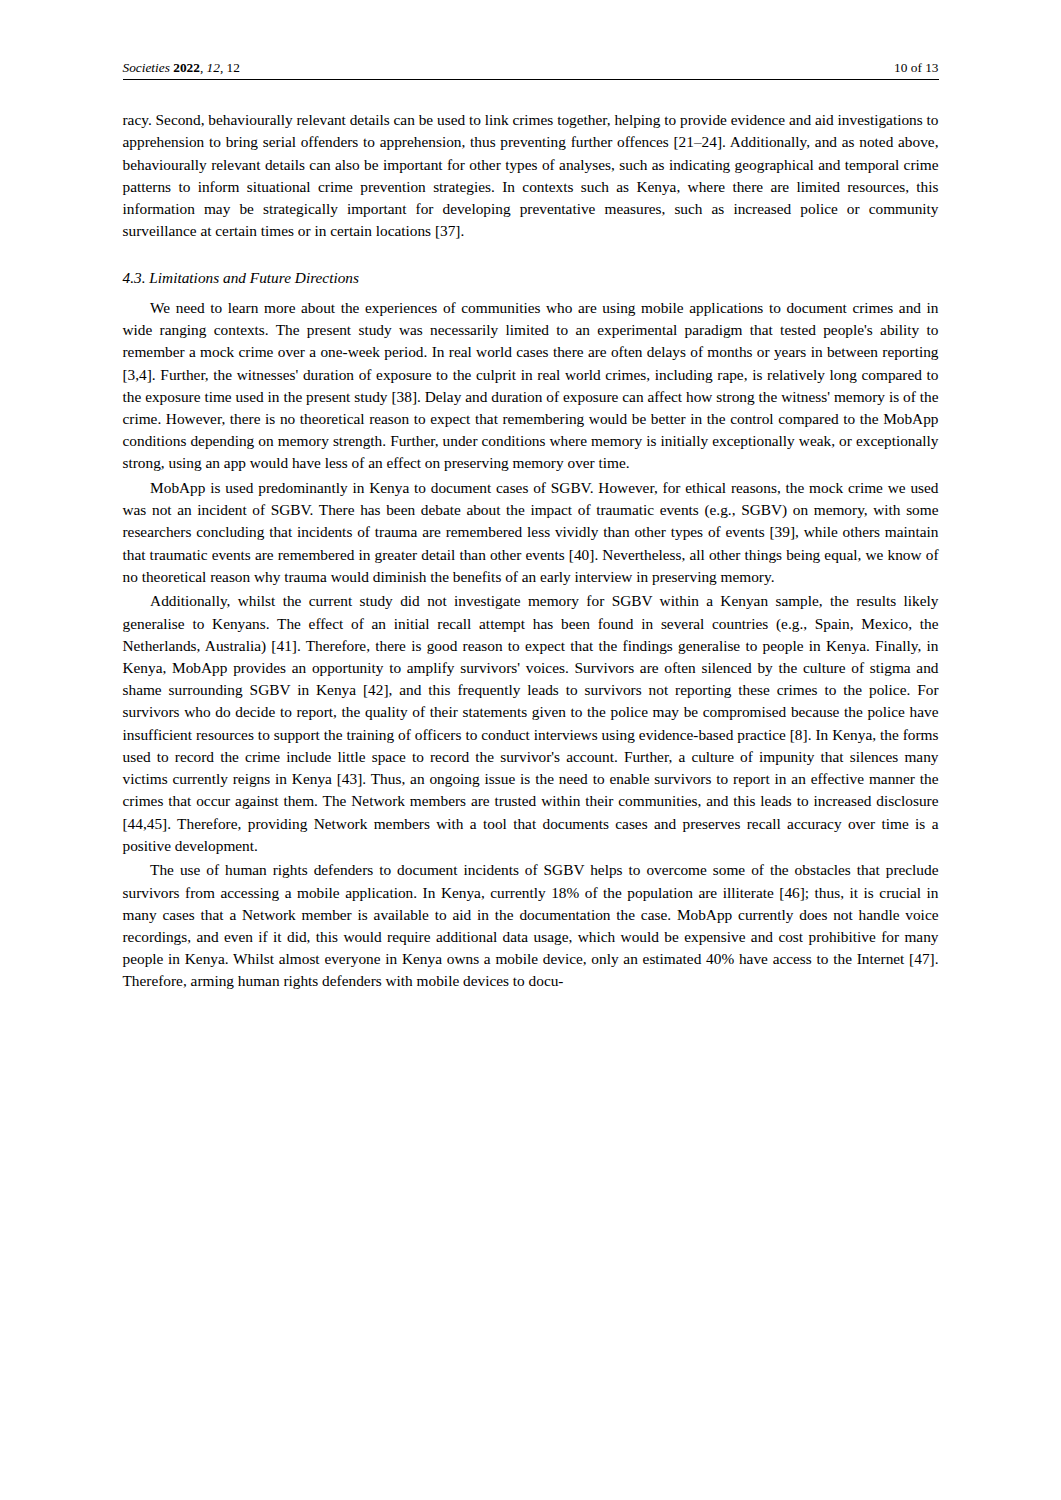Societies 2022, 12, 12
10 of 13
racy. Second, behaviourally relevant details can be used to link crimes together, helping to provide evidence and aid investigations to apprehension to bring serial offenders to apprehension, thus preventing further offences [21–24]. Additionally, and as noted above, behaviourally relevant details can also be important for other types of analyses, such as indicating geographical and temporal crime patterns to inform situational crime prevention strategies. In contexts such as Kenya, where there are limited resources, this information may be strategically important for developing preventative measures, such as increased police or community surveillance at certain times or in certain locations [37].
4.3. Limitations and Future Directions
We need to learn more about the experiences of communities who are using mobile applications to document crimes and in wide ranging contexts. The present study was necessarily limited to an experimental paradigm that tested people's ability to remember a mock crime over a one-week period. In real world cases there are often delays of months or years in between reporting [3,4]. Further, the witnesses' duration of exposure to the culprit in real world crimes, including rape, is relatively long compared to the exposure time used in the present study [38]. Delay and duration of exposure can affect how strong the witness' memory is of the crime. However, there is no theoretical reason to expect that remembering would be better in the control compared to the MobApp conditions depending on memory strength. Further, under conditions where memory is initially exceptionally weak, or exceptionally strong, using an app would have less of an effect on preserving memory over time.
MobApp is used predominantly in Kenya to document cases of SGBV. However, for ethical reasons, the mock crime we used was not an incident of SGBV. There has been debate about the impact of traumatic events (e.g., SGBV) on memory, with some researchers concluding that incidents of trauma are remembered less vividly than other types of events [39], while others maintain that traumatic events are remembered in greater detail than other events [40]. Nevertheless, all other things being equal, we know of no theoretical reason why trauma would diminish the benefits of an early interview in preserving memory.
Additionally, whilst the current study did not investigate memory for SGBV within a Kenyan sample, the results likely generalise to Kenyans. The effect of an initial recall attempt has been found in several countries (e.g., Spain, Mexico, the Netherlands, Australia) [41]. Therefore, there is good reason to expect that the findings generalise to people in Kenya. Finally, in Kenya, MobApp provides an opportunity to amplify survivors' voices. Survivors are often silenced by the culture of stigma and shame surrounding SGBV in Kenya [42], and this frequently leads to survivors not reporting these crimes to the police. For survivors who do decide to report, the quality of their statements given to the police may be compromised because the police have insufficient resources to support the training of officers to conduct interviews using evidence-based practice [8]. In Kenya, the forms used to record the crime include little space to record the survivor's account. Further, a culture of impunity that silences many victims currently reigns in Kenya [43]. Thus, an ongoing issue is the need to enable survivors to report in an effective manner the crimes that occur against them. The Network members are trusted within their communities, and this leads to increased disclosure [44,45]. Therefore, providing Network members with a tool that documents cases and preserves recall accuracy over time is a positive development.
The use of human rights defenders to document incidents of SGBV helps to overcome some of the obstacles that preclude survivors from accessing a mobile application. In Kenya, currently 18% of the population are illiterate [46]; thus, it is crucial in many cases that a Network member is available to aid in the documentation the case. MobApp currently does not handle voice recordings, and even if it did, this would require additional data usage, which would be expensive and cost prohibitive for many people in Kenya. Whilst almost everyone in Kenya owns a mobile device, only an estimated 40% have access to the Internet [47]. Therefore, arming human rights defenders with mobile devices to docu-